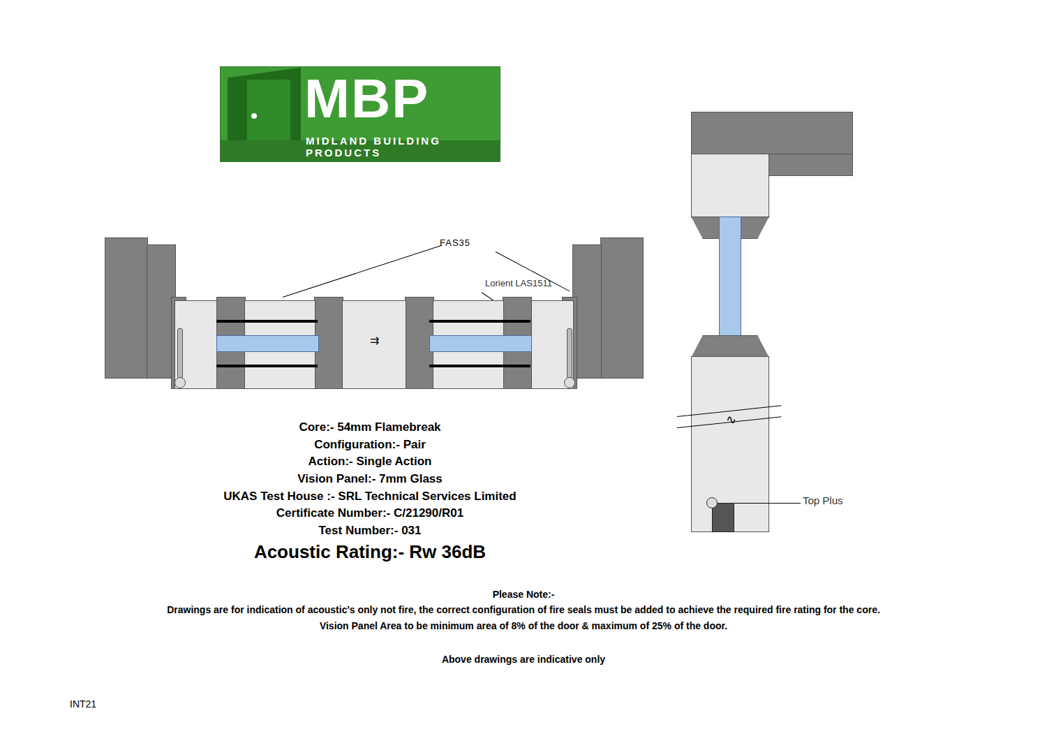MBP
MIDLAND BUILDING PRODUCTS
FAS35
Lorient LAS1511
⇉
∿
Top Plus
Core:- 54mm Flamebreak
Configuration:- Pair
Action:- Single Action
Vision Panel:- 7mm Glass
UKAS Test House :- SRL Technical Services Limited
Certificate Number:- C/21290/R01
Test Number:- 031
Acoustic Rating:- Rw 36dB
Please Note:-
Drawings are for indication of acoustic's only not fire, the correct configuration of fire seals must be added to achieve the required fire rating for the core.
Vision Panel Area to be minimum area of 8% of the door & maximum of 25% of the door.
Above drawings are indicative only
INT21